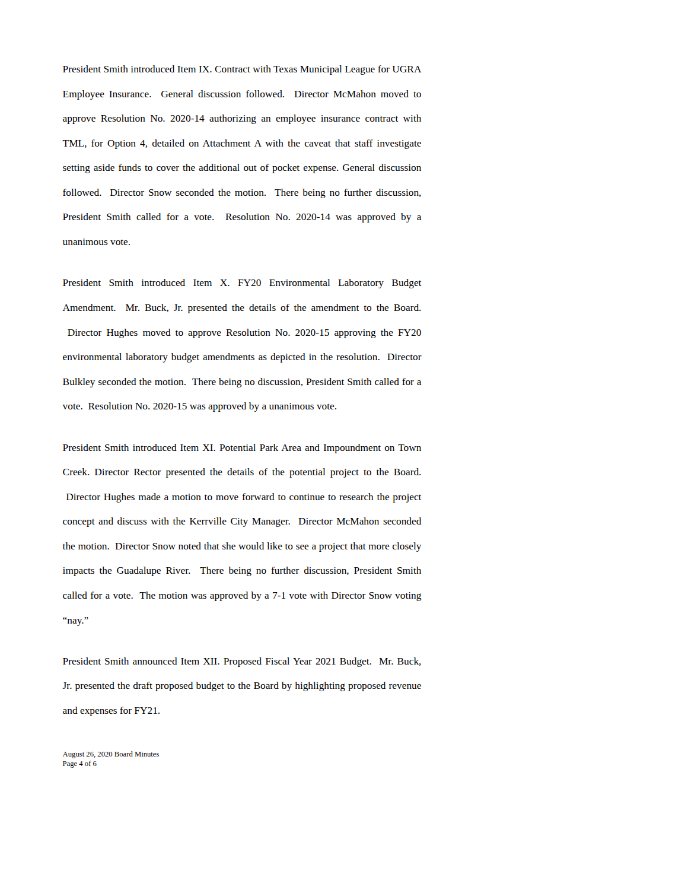President Smith introduced Item IX. Contract with Texas Municipal League for UGRA Employee Insurance. General discussion followed. Director McMahon moved to approve Resolution No. 2020-14 authorizing an employee insurance contract with TML, for Option 4, detailed on Attachment A with the caveat that staff investigate setting aside funds to cover the additional out of pocket expense. General discussion followed. Director Snow seconded the motion. There being no further discussion, President Smith called for a vote. Resolution No. 2020-14 was approved by a unanimous vote.
President Smith introduced Item X. FY20 Environmental Laboratory Budget Amendment. Mr. Buck, Jr. presented the details of the amendment to the Board. Director Hughes moved to approve Resolution No. 2020-15 approving the FY20 environmental laboratory budget amendments as depicted in the resolution. Director Bulkley seconded the motion. There being no discussion, President Smith called for a vote. Resolution No. 2020-15 was approved by a unanimous vote.
President Smith introduced Item XI. Potential Park Area and Impoundment on Town Creek. Director Rector presented the details of the potential project to the Board. Director Hughes made a motion to move forward to continue to research the project concept and discuss with the Kerrville City Manager. Director McMahon seconded the motion. Director Snow noted that she would like to see a project that more closely impacts the Guadalupe River. There being no further discussion, President Smith called for a vote. The motion was approved by a 7-1 vote with Director Snow voting “nay.”
President Smith announced Item XII. Proposed Fiscal Year 2021 Budget. Mr. Buck, Jr. presented the draft proposed budget to the Board by highlighting proposed revenue and expenses for FY21.
August 26, 2020 Board Minutes
Page 4 of 6